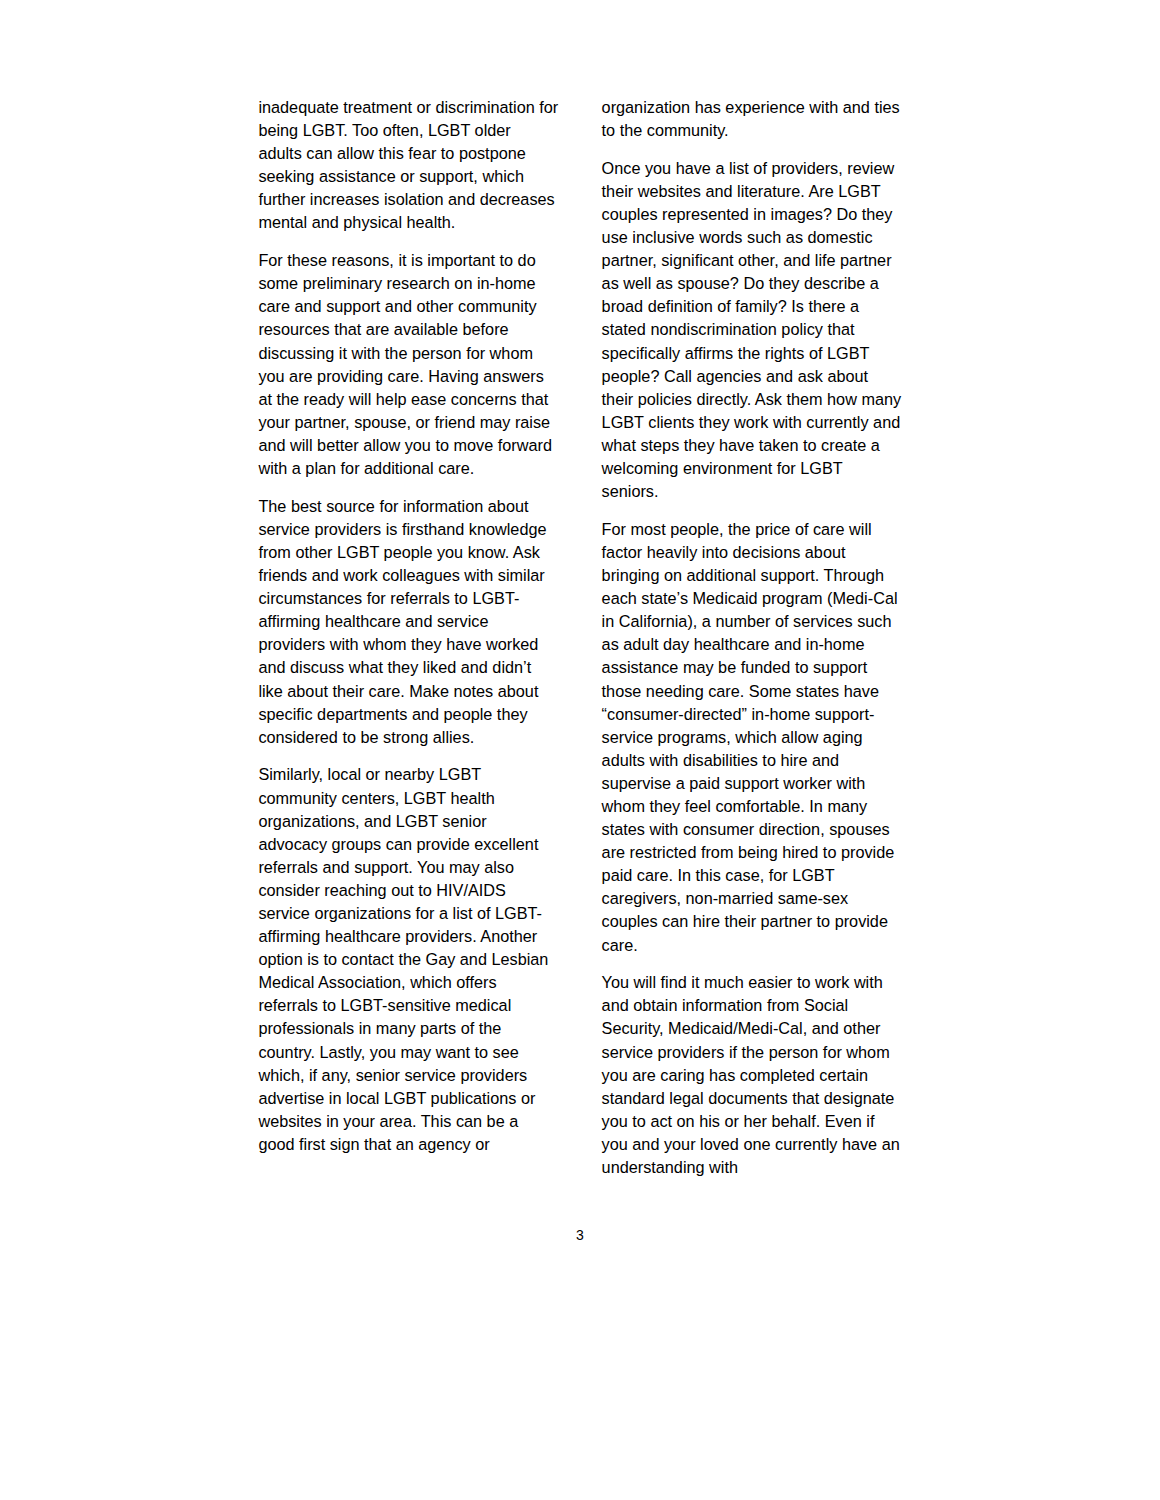inadequate treatment or discrimination for being LGBT. Too often, LGBT older adults can allow this fear to postpone seeking assistance or support, which further increases isolation and decreases mental and physical health.
For these reasons, it is important to do some preliminary research on in-home care and support and other community resources that are available before discussing it with the person for whom you are providing care. Having answers at the ready will help ease concerns that your partner, spouse, or friend may raise and will better allow you to move forward with a plan for additional care.
The best source for information about service providers is firsthand knowledge from other LGBT people you know. Ask friends and work colleagues with similar circumstances for referrals to LGBT-affirming healthcare and service providers with whom they have worked and discuss what they liked and didn’t like about their care. Make notes about specific departments and people they considered to be strong allies.
Similarly, local or nearby LGBT community centers, LGBT health organizations, and LGBT senior advocacy groups can provide excellent referrals and support. You may also consider reaching out to HIV/AIDS service organizations for a list of LGBT-affirming healthcare providers. Another option is to contact the Gay and Lesbian Medical Association, which offers referrals to LGBT-sensitive medical professionals in many parts of the country. Lastly, you may want to see which, if any, senior service providers advertise in local LGBT publications or websites in your area. This can be a good first sign that an agency or
organization has experience with and ties to the community.
Once you have a list of providers, review their websites and literature. Are LGBT couples represented in images? Do they use inclusive words such as domestic partner, significant other, and life partner as well as spouse? Do they describe a broad definition of family? Is there a stated nondiscrimination policy that specifically affirms the rights of LGBT people? Call agencies and ask about their policies directly. Ask them how many LGBT clients they work with currently and what steps they have taken to create a welcoming environment for LGBT seniors.
For most people, the price of care will factor heavily into decisions about bringing on additional support. Through each state’s Medicaid program (Medi-Cal in California), a number of services such as adult day healthcare and in-home assistance may be funded to support those needing care. Some states have “consumer-directed” in-home support-service programs, which allow aging adults with disabilities to hire and supervise a paid support worker with whom they feel comfortable. In many states with consumer direction, spouses are restricted from being hired to provide paid care. In this case, for LGBT caregivers, non-married same-sex couples can hire their partner to provide care.
You will find it much easier to work with and obtain information from Social Security, Medicaid/Medi-Cal, and other service providers if the person for whom you are caring has completed certain standard legal documents that designate you to act on his or her behalf. Even if you and your loved one currently have an understanding with
3